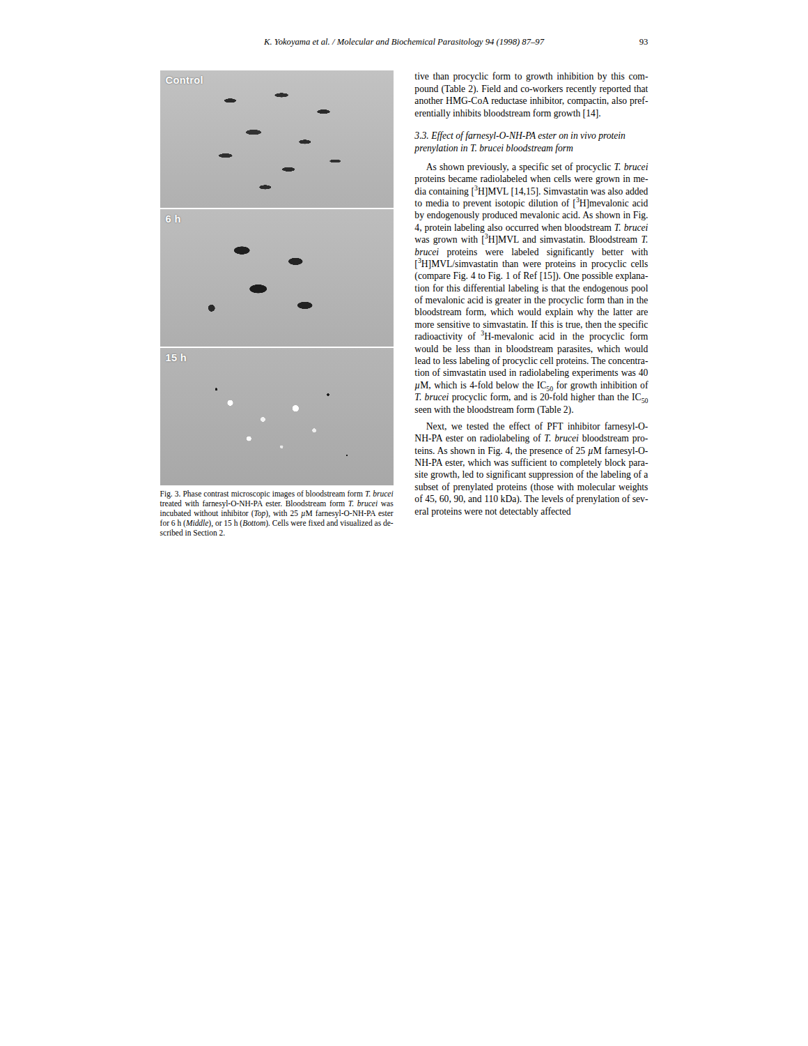K. Yokoyama et al. / Molecular and Biochemical Parasitology 94 (1998) 87–97 93
Control
6 h
15 h
Fig. 3. Phase contrast microscopic images of bloodstream form T. brucei treated with farnesyl-O-NH-PA ester. Bloodstream form T. brucei was incubated without inhibitor (Top), with 25 µ M farnesyl-O-NH-PA ester for 6 h (Middle), or 15 h (Bottom). Cells were fixed and visualized as described in Section 2.
tive than procyclic form to growth inhibition by this compound (Table 2). Field and co-workers recently reported that another HMG-CoA reductase inhibitor, compactin, also preferentially inhibits bloodstream form growth [14].
3.3. Effect of farnesyl-O-NH-PA ester on in vivo protein prenylation in T. brucei bloodstream form
As shown previously, a specific set of procyclic T. brucei proteins became radiolabeled when cells were grown in media containing [3H]MVL [14,15]. Simvastatin was also added to media to prevent isotopic dilution of [3H]mevalonic acid by endogenously produced mevalonic acid. As shown in Fig. 4, protein labeling also occurred when bloodstream T. brucei was grown with [3H]MVL and simvastatin. Bloodstream T. brucei proteins were labeled significantly better with [3H]MVL/simvastatin than were proteins in procyclic cells (compare Fig. 4 to Fig. 1 of Ref [15]). One possible explanation for this differential labeling is that the endogenous pool of mevalonic acid is greater in the procyclic form than in the bloodstream form, which would explain why the latter are more sensitive to simvastatin. If this is true, then the specific radioactivity of 3H-mevalonic acid in the procyclic form would be less than in bloodstream parasites, which would lead to less labeling of procyclic cell proteins. The concentration of simvastatin used in radiolabeling experiments was 40 µ M, which is 4-fold below the IC50 for growth inhibition of T. brucei procyclic form, and is 20-fold higher than the IC50 seen with the bloodstream form (Table 2).
Next, we tested the effect of PFT inhibitor farnesyl-O-NH-PA ester on radiolabeling of T. brucei bloodstream proteins. As shown in Fig. 4, the presence of 25 µ M farnesyl-O-NH-PA ester, which was sufficient to completely block parasite growth, led to significant suppression of the labeling of a subset of prenylated proteins (those with molecular weights of 45, 60, 90, and 110 kDa). The levels of prenylation of several proteins were not detectably affected